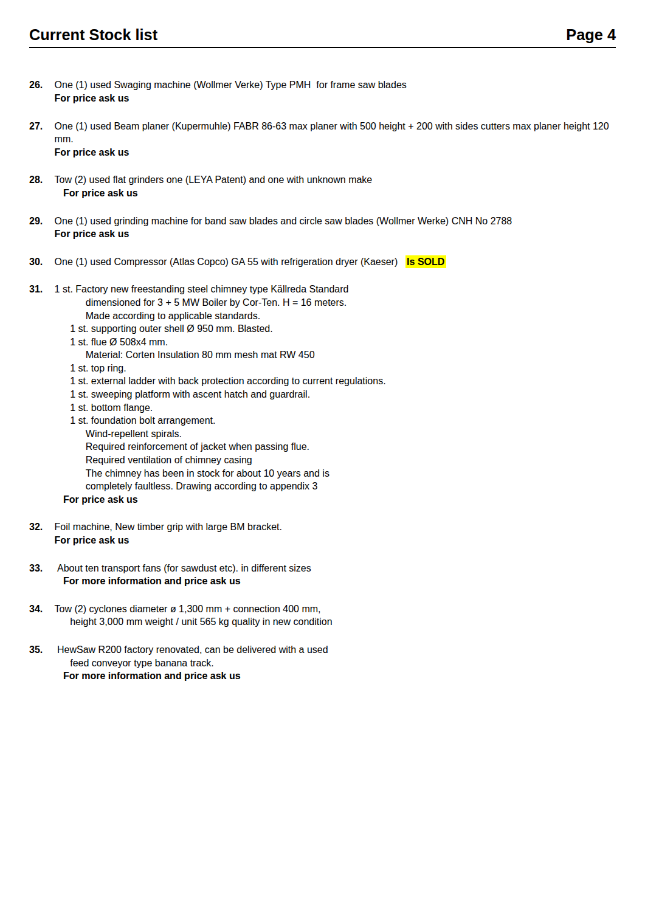Current Stock list Page 4
26. One (1) used Swaging machine (Wollmer Verke) Type PMH for frame saw blades For price ask us
27. One (1) used Beam planer (Kupermuhle) FABR 86-63 max planer with 500 height + 200 with sides cutters max planer height 120 mm. For price ask us
28. Tow (2) used flat grinders one (LEYA Patent) and one with unknown make For price ask us
29. One (1) used grinding machine for band saw blades and circle saw blades (Wollmer Werke) CNH No 2788 For price ask us
30. One (1) used Compressor (Atlas Copco) GA 55 with refrigeration dryer (Kaeser) Is SOLD
31. 1 st. Factory new freestanding steel chimney type Källreda Standard
dimensioned for 3 + 5 MW Boiler by Cor-Ten. H = 16 meters.
Made according to applicable standards.
1 st. supporting outer shell Ø 950 mm. Blasted.
1 st. flue Ø 508x4 mm.
Material: Corten Insulation 80 mm mesh mat RW 450
1 st. top ring.
1 st. external ladder with back protection according to current regulations.
1 st. sweeping platform with ascent hatch and guardrail.
1 st. bottom flange.
1 st. foundation bolt arrangement.
Wind-repellent spirals.
Required reinforcement of jacket when passing flue.
Required ventilation of chimney casing
The chimney has been in stock for about 10 years and is
completely faultless. Drawing according to appendix 3
For price ask us
32. Foil machine, New timber grip with large BM bracket. For price ask us
33. About ten transport fans (for sawdust etc). in different sizes For more information and price ask us
34. Tow (2) cyclones diameter ø 1,300 mm + connection 400 mm,
height 3,000 mm weight / unit 565 kg quality in new condition
35. HewSaw R200 factory renovated, can be delivered with a used
feed conveyor type banana track.
For more information and price ask us